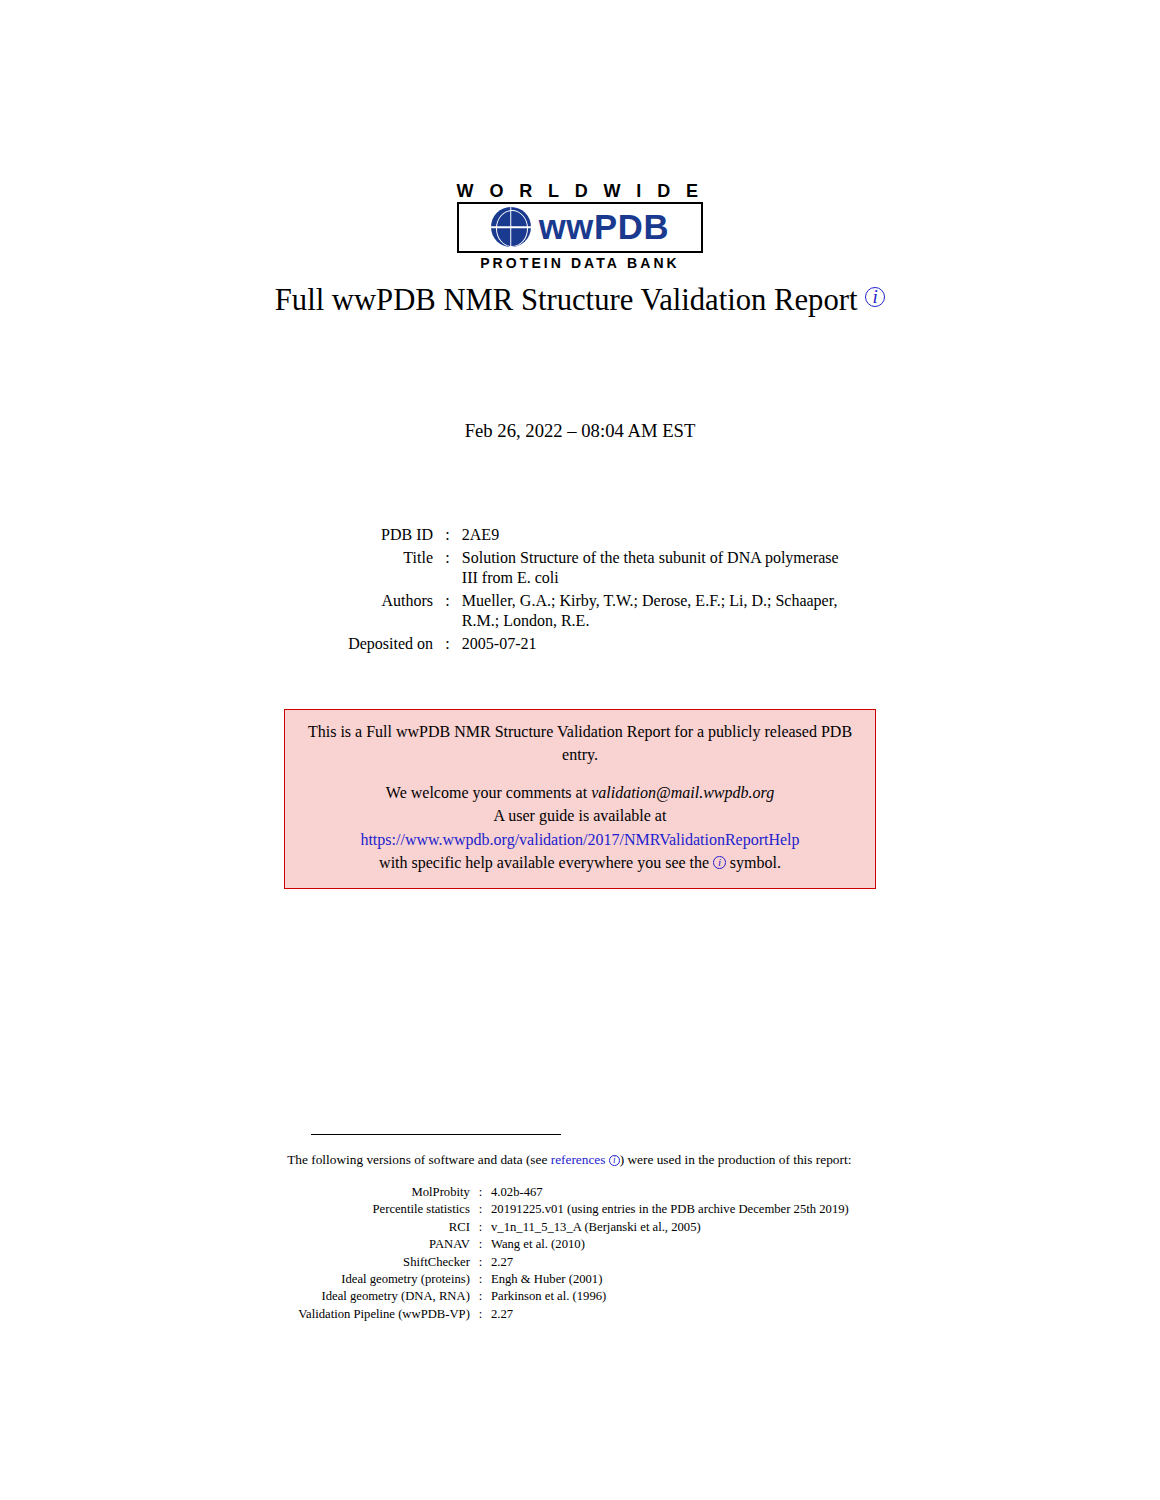W O R L D W I D E
wwPDB
PROTEIN DATA BANK
Full wwPDB NMR Structure Validation Report i
Feb 26, 2022 – 08:04 AM EST
| PDB ID | : | 2AE9 |
| Title | : | Solution Structure of the theta subunit of DNA polymerase III from E. coli |
| Authors | : | Mueller, G.A.; Kirby, T.W.; Derose, E.F.; Li, D.; Schaaper, R.M.; London, R.E. |
| Deposited on | : | 2005-07-21 |
This is a Full wwPDB NMR Structure Validation Report for a publicly released PDB entry.
We welcome your comments at validation@mail.wwpdb.org
A user guide is available at
https://www.wwpdb.org/validation/2017/NMRValidationReportHelp
with specific help available everywhere you see the i symbol.
The following versions of software and data (see references i) were used in the production of this report:
| MolProbity | : | 4.02b-467 |
| Percentile statistics | : | 20191225.v01 (using entries in the PDB archive December 25th 2019) |
| RCI | : | v_1n_11_5_13_A (Berjanski et al., 2005) |
| PANAV | : | Wang et al. (2010) |
| ShiftChecker | : | 2.27 |
| Ideal geometry (proteins) | : | Engh & Huber (2001) |
| Ideal geometry (DNA, RNA) | : | Parkinson et al. (1996) |
| Validation Pipeline (wwPDB-VP) | : | 2.27 |